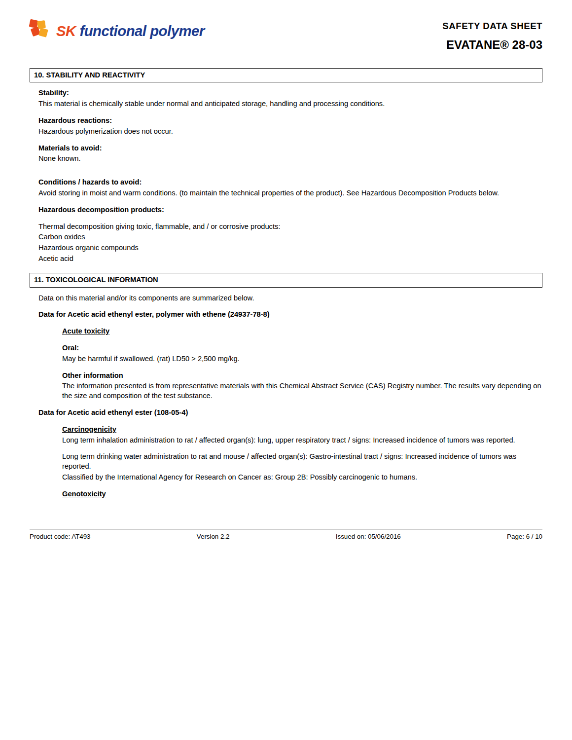SK functional polymer
SAFETY DATA SHEET
EVATANE® 28-03
10. STABILITY AND REACTIVITY
Stability:
This material is chemically stable under normal and anticipated storage, handling and processing conditions.
Hazardous reactions:
Hazardous polymerization does not occur.
Materials to avoid:
None known.
Conditions / hazards to avoid:
Avoid storing in moist and warm conditions. (to maintain the technical properties of the product). See Hazardous Decomposition Products below.
Hazardous decomposition products:
Thermal decomposition giving toxic, flammable, and / or corrosive products:
Carbon oxides
Hazardous organic compounds
Acetic acid
11. TOXICOLOGICAL INFORMATION
Data on this material and/or its components are summarized below.
Data for Acetic acid ethenyl ester, polymer with ethene (24937-78-8)
Acute toxicity
Oral:
May be harmful if swallowed. (rat) LD50 > 2,500 mg/kg.
Other information
The information presented is from representative materials with this Chemical Abstract Service (CAS) Registry number. The results vary depending on the size and composition of the test substance.
Data for Acetic acid ethenyl ester (108-05-4)
Carcinogenicity
Long term inhalation administration to rat / affected organ(s): lung, upper respiratory tract / signs: Increased incidence of tumors was reported.
Long term drinking water administration to rat and mouse / affected organ(s): Gastro-intestinal tract / signs: Increased incidence of tumors was reported.
Classified by the International Agency for Research on Cancer as: Group 2B: Possibly carcinogenic to humans.
Genotoxicity
Product code: AT493 Version 2.2 Issued on: 05/06/2016 Page: 6 / 10